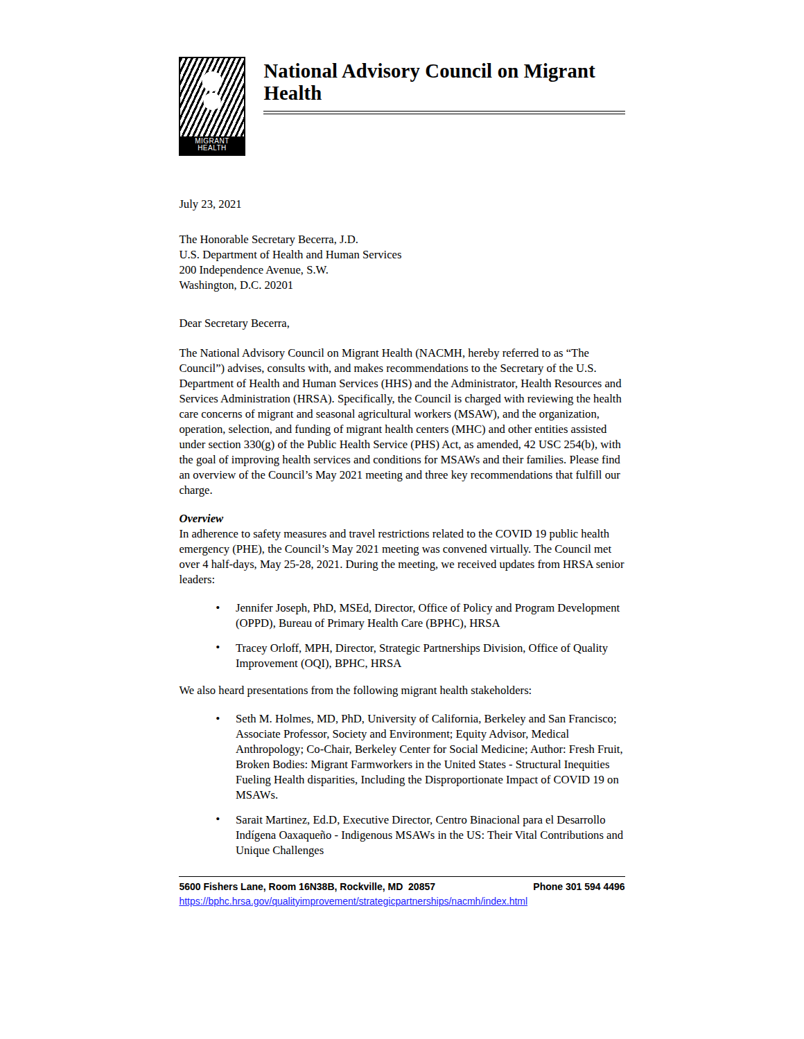Migrant
Health
National Advisory Council on Migrant Health
July 23, 2021
The Honorable Secretary Becerra, J.D.
U.S. Department of Health and Human Services
200 Independence Avenue, S.W.
Washington, D.C. 20201
Dear Secretary Becerra,
The National Advisory Council on Migrant Health (NACMH, hereby referred to as “The Council”) advises, consults with, and makes recommendations to the Secretary of the U.S. Department of Health and Human Services (HHS) and the Administrator, Health Resources and Services Administration (HRSA). Specifically, the Council is charged with reviewing the health care concerns of migrant and seasonal agricultural workers (MSAW), and the organization, operation, selection, and funding of migrant health centers (MHC) and other entities assisted under section 330(g) of the Public Health Service (PHS) Act, as amended, 42 USC 254(b), with the goal of improving health services and conditions for MSAWs and their families. Please find an overview of the Council’s May 2021 meeting and three key recommendations that fulfill our charge.
Overview
In adherence to safety measures and travel restrictions related to the COVID 19 public health emergency (PHE), the Council’s May 2021 meeting was convened virtually. The Council met over 4 half-days, May 25-28, 2021. During the meeting, we received updates from HRSA senior leaders:
Jennifer Joseph, PhD, MSEd, Director, Office of Policy and Program Development (OPPD), Bureau of Primary Health Care (BPHC), HRSA
Tracey Orloff, MPH, Director, Strategic Partnerships Division, Office of Quality Improvement (OQI), BPHC, HRSA
We also heard presentations from the following migrant health stakeholders:
Seth M. Holmes, MD, PhD, University of California, Berkeley and San Francisco; Associate Professor, Society and Environment; Equity Advisor, Medical Anthropology; Co-Chair, Berkeley Center for Social Medicine; Author: Fresh Fruit, Broken Bodies: Migrant Farmworkers in the United States - Structural Inequities Fueling Health disparities, Including the Disproportionate Impact of COVID 19 on MSAWs.
Sarait Martinez, Ed.D, Executive Director, Centro Binacional para el Desarrollo Indígena Oaxaqueño - Indigenous MSAWs in the US: Their Vital Contributions and Unique Challenges
5600 Fishers Lane, Room 16N38B, Rockville, MD 20857 Phone 301 594 4496
https://bphc.hrsa.gov/qualityimprovement/strategicpartnerships/nacmh/index.html